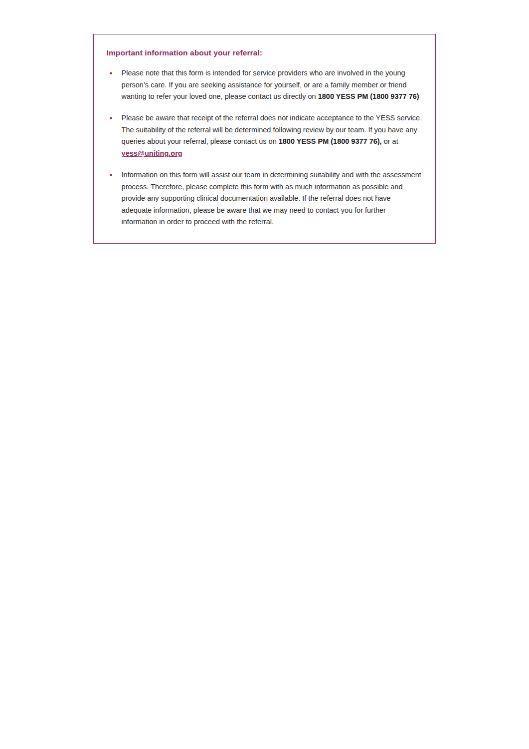Important information about your referral:
Please note that this form is intended for service providers who are involved in the young person’s care. If you are seeking assistance for yourself, or are a family member or friend wanting to refer your loved one, please contact us directly on 1800 YESS PM (1800 9377 76)
Please be aware that receipt of the referral does not indicate acceptance to the YESS service. The suitability of the referral will be determined following review by our team. If you have any queries about your referral, please contact us on 1800 YESS PM (1800 9377 76), or at yess@uniting.org
Information on this form will assist our team in determining suitability and with the assessment process. Therefore, please complete this form with as much information as possible and provide any supporting clinical documentation available. If the referral does not have adequate information, please be aware that we may need to contact you for further information in order to proceed with the referral.